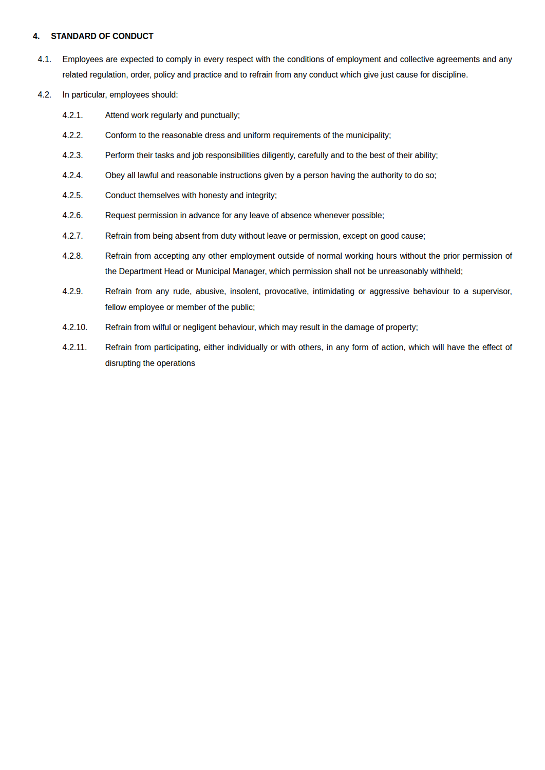4. STANDARD OF CONDUCT
4.1.
Employees are expected to comply in every respect with the conditions of employment and collective agreements and any related regulation, order, policy and practice and to refrain from any conduct which give just cause for discipline.
4.2.
In particular, employees should:
4.2.1.
Attend work regularly and punctually;
4.2.2.
Conform to the reasonable dress and uniform requirements of the municipality;
4.2.3.
Perform their tasks and job responsibilities diligently, carefully and to the best of their ability;
4.2.4.
Obey all lawful and reasonable instructions given by a person having the authority to do so;
4.2.5.
Conduct themselves with honesty and integrity;
4.2.6.
Request permission in advance for any leave of absence whenever possible;
4.2.7.
Refrain from being absent from duty without leave or permission, except on good cause;
4.2.8.
Refrain from accepting any other employment outside of normal working hours without the prior permission of the Department Head or Municipal Manager, which permission shall not be unreasonably withheld;
4.2.9.
Refrain from any rude, abusive, insolent, provocative, intimidating or aggressive behaviour to a supervisor, fellow employee or member of the public;
4.2.10.
Refrain from wilful or negligent behaviour, which may result in the damage of property;
4.2.11.
Refrain from participating, either individually or with others, in any form of action, which will have the effect of disrupting the operations